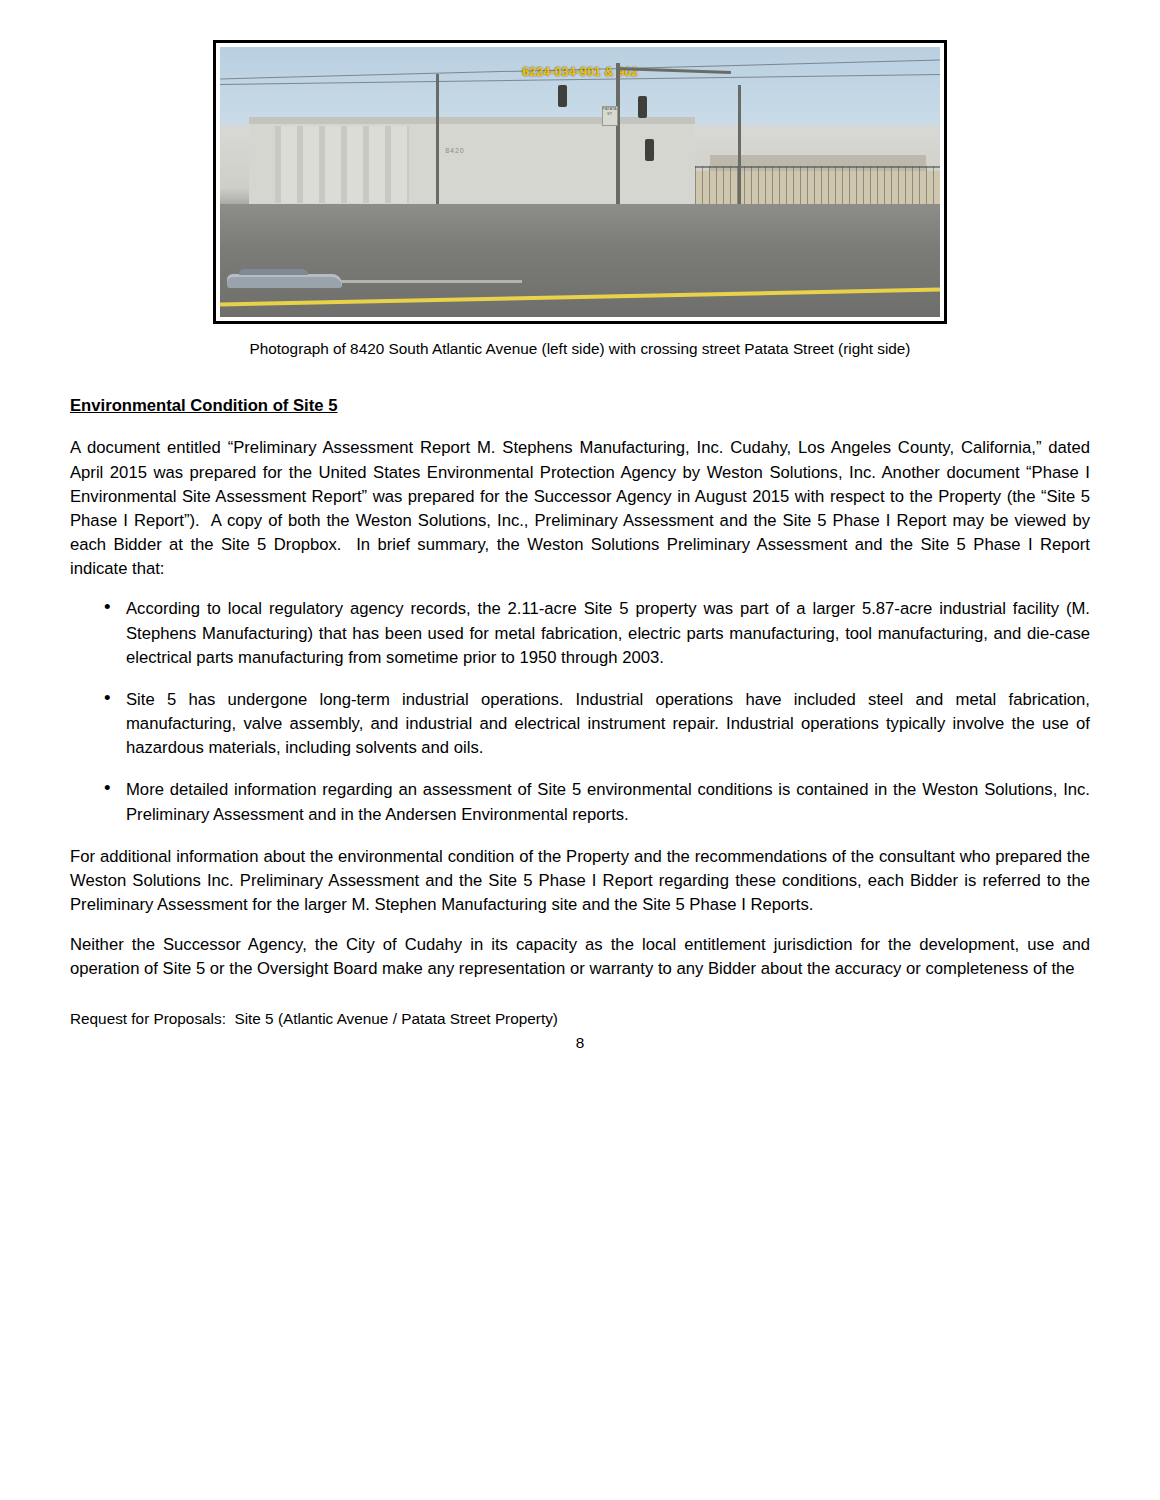6224-034-901 & 902
8420
PATATA
ST
Photograph of 8420 South Atlantic Avenue (left side) with crossing street Patata Street (right side)
Environmental Condition of Site 5
A document entitled “Preliminary Assessment Report M. Stephens Manufacturing, Inc. Cudahy, Los Angeles County, California,” dated April 2015 was prepared for the United States Environmental Protection Agency by Weston Solutions, Inc. Another document “Phase I Environmental Site Assessment Report” was prepared for the Successor Agency in August 2015 with respect to the Property (the “Site 5 Phase I Report”). A copy of both the Weston Solutions, Inc., Preliminary Assessment and the Site 5 Phase I Report may be viewed by each Bidder at the Site 5 Dropbox. In brief summary, the Weston Solutions Preliminary Assessment and the Site 5 Phase I Report indicate that:
According to local regulatory agency records, the 2.11-acre Site 5 property was part of a larger 5.87-acre industrial facility (M. Stephens Manufacturing) that has been used for metal fabrication, electric parts manufacturing, tool manufacturing, and die-case electrical parts manufacturing from sometime prior to 1950 through 2003.
Site 5 has undergone long-term industrial operations. Industrial operations have included steel and metal fabrication, manufacturing, valve assembly, and industrial and electrical instrument repair. Industrial operations typically involve the use of hazardous materials, including solvents and oils.
More detailed information regarding an assessment of Site 5 environmental conditions is contained in the Weston Solutions, Inc. Preliminary Assessment and in the Andersen Environmental reports.
For additional information about the environmental condition of the Property and the recommendations of the consultant who prepared the Weston Solutions Inc. Preliminary Assessment and the Site 5 Phase I Report regarding these conditions, each Bidder is referred to the Preliminary Assessment for the larger M. Stephen Manufacturing site and the Site 5 Phase I Reports.
Neither the Successor Agency, the City of Cudahy in its capacity as the local entitlement jurisdiction for the development, use and operation of Site 5 or the Oversight Board make any representation or warranty to any Bidder about the accuracy or completeness of the
Request for Proposals: Site 5 (Atlantic Avenue / Patata Street Property)
8